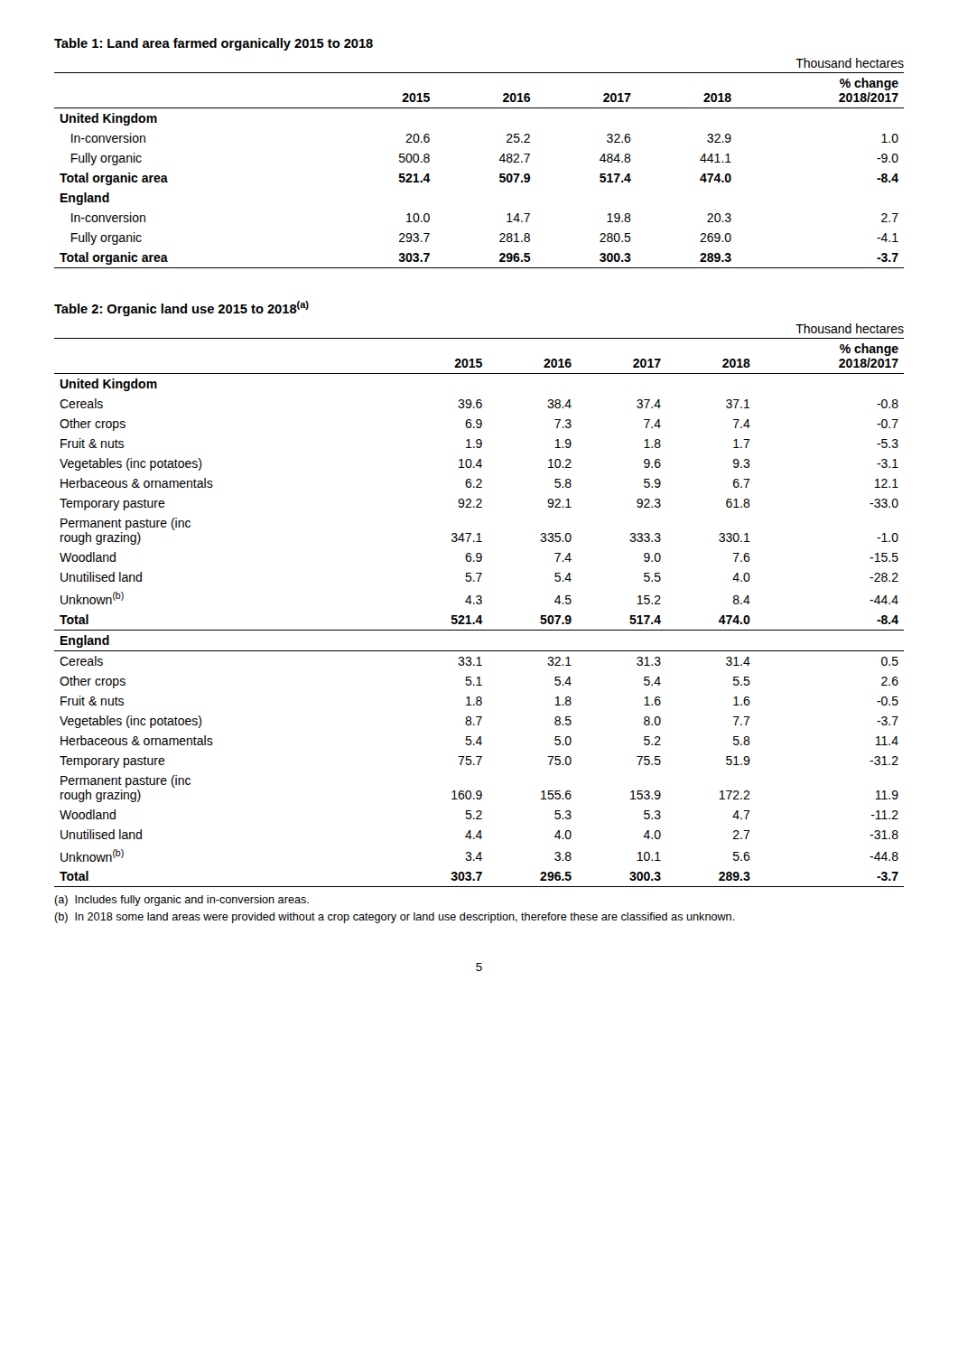Table 1: Land area farmed organically 2015 to 2018
Thousand hectares
| | 2015 | 2016 | 2017 | 2018 | % change 2018/2017 |
| --- | --- | --- | --- | --- | --- |
| United Kingdom | | | | | |
| In-conversion | 20.6 | 25.2 | 32.6 | 32.9 | 1.0 |
| Fully organic | 500.8 | 482.7 | 484.8 | 441.1 | -9.0 |
| Total organic area | 521.4 | 507.9 | 517.4 | 474.0 | -8.4 |
| England | | | | | |
| In-conversion | 10.0 | 14.7 | 19.8 | 20.3 | 2.7 |
| Fully organic | 293.7 | 281.8 | 280.5 | 269.0 | -4.1 |
| Total organic area | 303.7 | 296.5 | 300.3 | 289.3 | -3.7 |
Table 2: Organic land use 2015 to 2018(a)
Thousand hectares
| | 2015 | 2016 | 2017 | 2018 | % change 2018/2017 |
| --- | --- | --- | --- | --- | --- |
| United Kingdom | | | | | |
| Cereals | 39.6 | 38.4 | 37.4 | 37.1 | -0.8 |
| Other crops | 6.9 | 7.3 | 7.4 | 7.4 | -0.7 |
| Fruit & nuts | 1.9 | 1.9 | 1.8 | 1.7 | -5.3 |
| Vegetables (inc potatoes) | 10.4 | 10.2 | 9.6 | 9.3 | -3.1 |
| Herbaceous & ornamentals | 6.2 | 5.8 | 5.9 | 6.7 | 12.1 |
| Temporary pasture | 92.2 | 92.1 | 92.3 | 61.8 | -33.0 |
| Permanent pasture (inc rough grazing) | 347.1 | 335.0 | 333.3 | 330.1 | -1.0 |
| Woodland | 6.9 | 7.4 | 9.0 | 7.6 | -15.5 |
| Unutilised land | 5.7 | 5.4 | 5.5 | 4.0 | -28.2 |
| Unknown (b) | 4.3 | 4.5 | 15.2 | 8.4 | -44.4 |
| Total | 521.4 | 507.9 | 517.4 | 474.0 | -8.4 |
| England | | | | | |
| Cereals | 33.1 | 32.1 | 31.3 | 31.4 | 0.5 |
| Other crops | 5.1 | 5.4 | 5.4 | 5.5 | 2.6 |
| Fruit & nuts | 1.8 | 1.8 | 1.6 | 1.6 | -0.5 |
| Vegetables (inc potatoes) | 8.7 | 8.5 | 8.0 | 7.7 | -3.7 |
| Herbaceous & ornamentals | 5.4 | 5.0 | 5.2 | 5.8 | 11.4 |
| Temporary pasture | 75.7 | 75.0 | 75.5 | 51.9 | -31.2 |
| Permanent pasture (inc rough grazing) | 160.9 | 155.6 | 153.9 | 172.2 | 11.9 |
| Woodland | 5.2 | 5.3 | 5.3 | 4.7 | -11.2 |
| Unutilised land | 4.4 | 4.0 | 4.0 | 2.7 | -31.8 |
| Unknown (b) | 3.4 | 3.8 | 10.1 | 5.6 | -44.8 |
| Total | 303.7 | 296.5 | 300.3 | 289.3 | -3.7 |
(a) Includes fully organic and in-conversion areas.
(b) In 2018 some land areas were provided without a crop category or land use description, therefore these are classified as unknown.
5